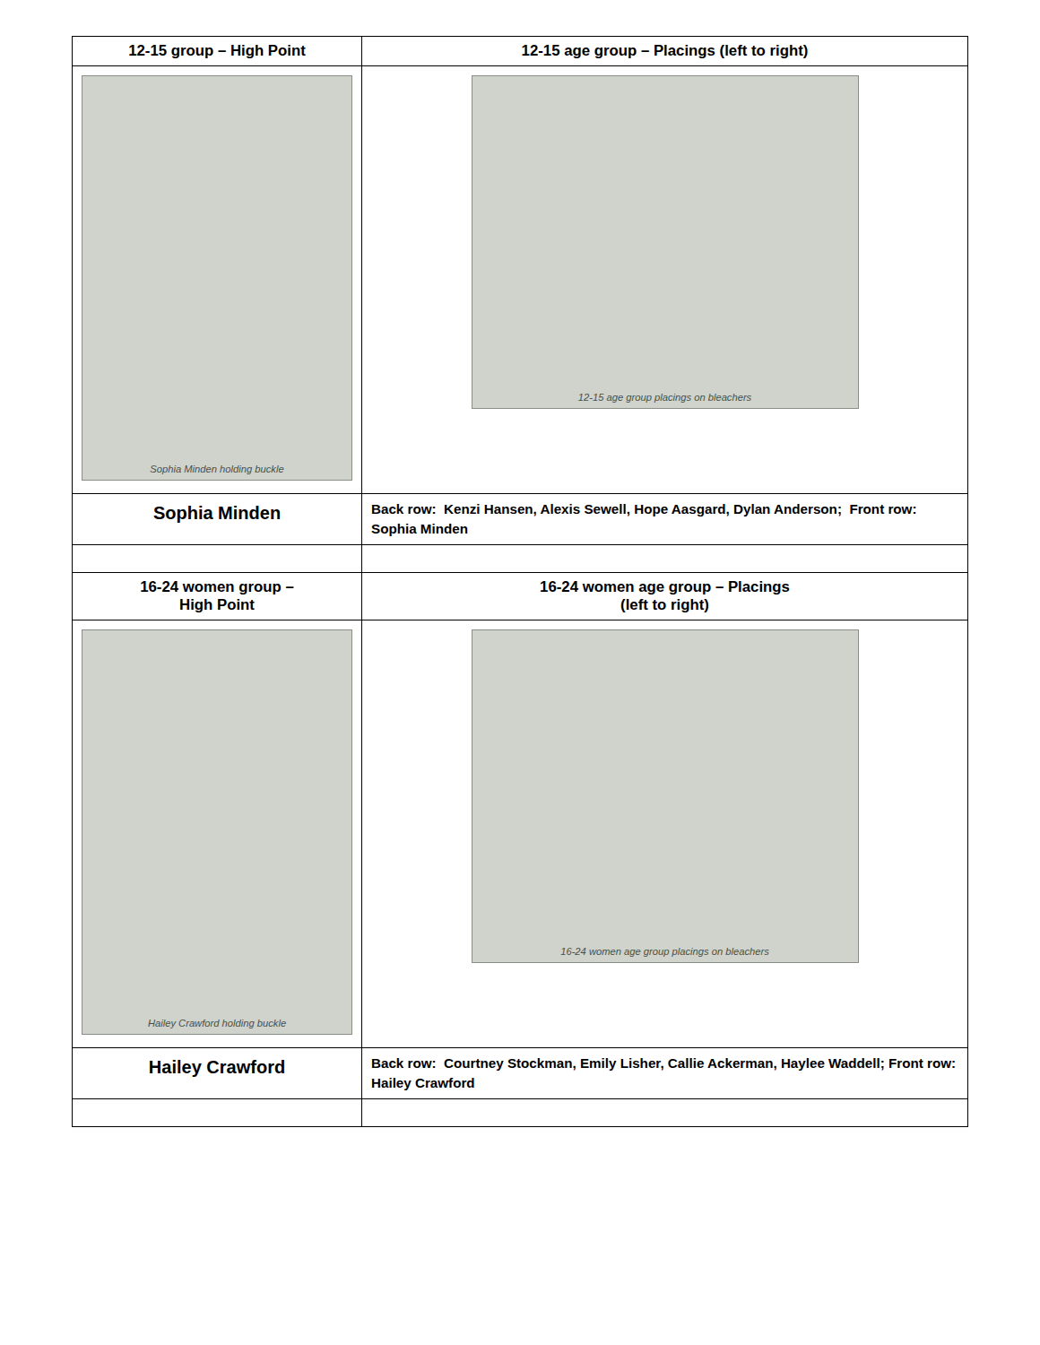| 12-15 group – High Point | 12-15 age group – Placings (left to right) |
| --- | --- |
| Sophia Minden holding buckle | 12-15 age group placings on bleachers |
| Sophia Minden | Back row: Kenzi Hansen, Alexis Sewell, Hope Aasgard, Dylan Anderson; Front row: Sophia Minden |
| 16-24 women group – High Point | 16-24 women age group – Placings (left to right) |
| Hailey Crawford holding buckle | 16-24 women age group placings on bleachers |
| Hailey Crawford | Back row: Courtney Stockman, Emily Lisher, Callie Ackerman, Haylee Waddell; Front row: Hailey Crawford |